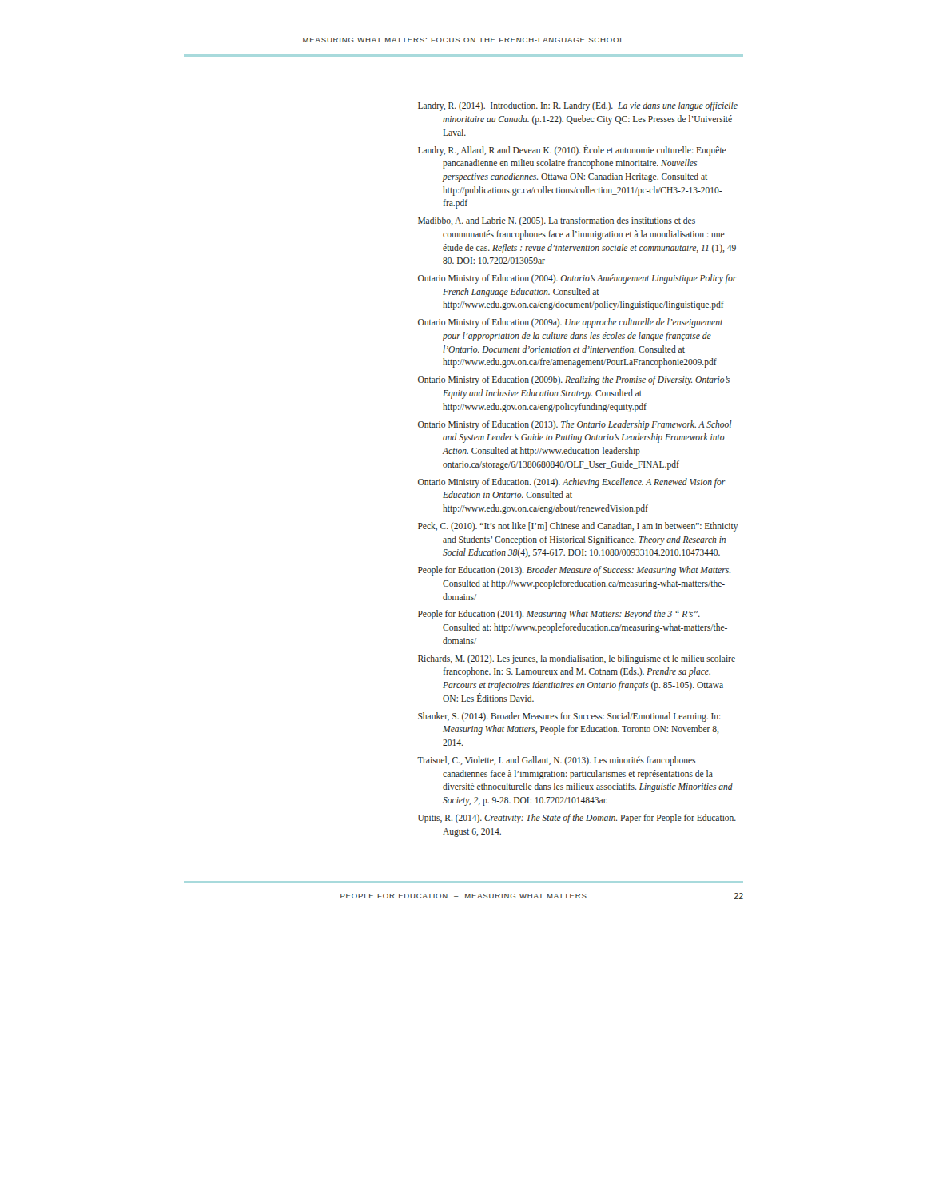Measuring What Matters: Focus on the French-Language School
Landry, R. (2014). Introduction. In: R. Landry (Ed.). La vie dans une langue officielle minoritaire au Canada. (p.1-22). Quebec City QC: Les Presses de l’Université Laval.
Landry, R., Allard, R and Deveau K. (2010). École et autonomie culturelle: Enquête pancanadienne en milieu scolaire francophone minoritaire. Nouvelles perspectives canadiennes. Ottawa ON: Canadian Heritage. Consulted at http://publications.gc.ca/collections/collection_2011/pc-ch/CH3-2-13-2010-fra.pdf
Madibbo, A. and Labrie N. (2005). La transformation des institutions et des communautés francophones face a​ l’immigration et à la mondialisation : une étude de cas. Reflets : revue d’intervention sociale et communautaire, 11 (1), 49-80. DOI: 10.7202/013059ar
Ontario Ministry of Education (2004). Ontario’s Aménagement Linguistique Policy for French Language Education. Consulted at http://www.edu.gov.on.ca/eng/document/policy/linguistique/linguistique.pdf
Ontario Ministry of Education (2009a). Une approche culturelle de l’enseignement pour l’appropriation de la culture dans les écoles de langue française de l’Ontario. Document d’orientation et d’intervention. Consulted at http://www.edu.gov.on.ca/fre/amenagement/PourLaFrancophonie2009.pdf
Ontario Ministry of Education (2009b). Realizing the Promise of Diversity. Ontario’s Equity and Inclusive Education Strategy. Consulted at http://www.edu.gov.on.ca/eng/policyfunding/equity.pdf
Ontario Ministry of Education (2013). The Ontario Leadership Framework. A School and System Leader’s Guide to Putting Ontario’s Leadership Framework into Action. Consulted at http://www.education-leadership-ontario.ca/storage/6/1380680840/OLF_User_Guide_FINAL.pdf
Ontario Ministry of Education. (2014). Achieving Excellence. A Renewed Vision for Education in Ontario. Consulted at http://www.edu.gov.on.ca/eng/about/renewedVision.pdf
Peck, C. (2010). “It’s not like [I’m] Chinese and Canadian, I am in between”: Ethnicity and Students’ Conception of Historical Significance. Theory and Research in Social Education 38(4), 574-617. DOI: 10.1080/00933104.2010.10473440.
People for Education (2013). Broader Measure of Success: Measuring What Matters. Consulted at http://www.peopleforeducation.ca/measuring-what-matters/the-domains/
People for Education (2014). Measuring What Matters: Beyond the 3 “ R’s”. Consulted at: http://www.peopleforeducation.ca/measuring-what-matters/the-domains/
Richards, M. (2012). Les jeunes, la mondialisation, le bilinguisme et le milieu scolaire francophone. In: S. Lamoureux and M. Cotnam (Eds.). Prendre sa place. Parcours et trajectoires identitaires en Ontario français (p. 85-105). Ottawa ON: Les Éditions David.
Shanker, S. (2014). Broader Measures for Success: Social/Emotional Learning. In: Measuring What Matters, People for Education. Toronto ON: November 8, 2014.
Traisnel, C., Violette, I. and Gallant, N. (2013). Les minorités francophones canadiennes face à l’immigration: particularismes et représentations de la diversité ethnoculturelle dans les milieux associatifs. Linguistic Minorities and Society, 2, p. 9-28. DOI: 10.7202/1014843ar.
Upitis, R. (2014). Creativity: The State of the Domain. Paper for People for Education. August 6, 2014.
People for Education – Measuring What Matters 22